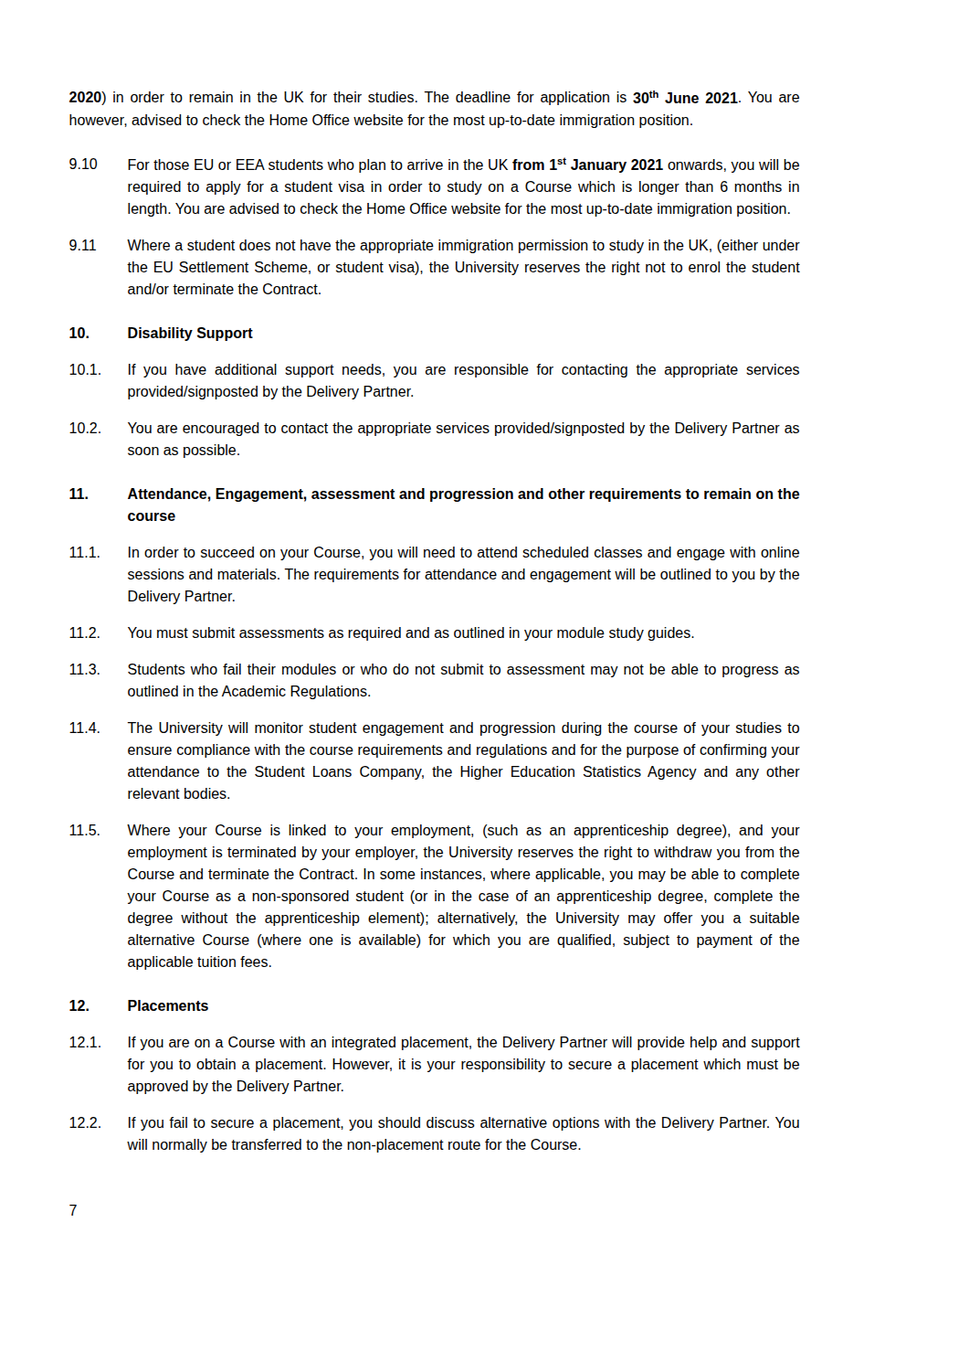2020) in order to remain in the UK for their studies. The deadline for application is 30th June 2021. You are however, advised to check the Home Office website for the most up-to-date immigration position.
9.10
For those EU or EEA students who plan to arrive in the UK from 1st January 2021 onwards, you will be required to apply for a student visa in order to study on a Course which is longer than 6 months in length. You are advised to check the Home Office website for the most up-to-date immigration position.
9.11
Where a student does not have the appropriate immigration permission to study in the UK, (either under the EU Settlement Scheme, or student visa), the University reserves the right not to enrol the student and/or terminate the Contract.
10.
Disability Support
10.1.
If you have additional support needs, you are responsible for contacting the appropriate services provided/signposted by the Delivery Partner.
10.2.
You are encouraged to contact the appropriate services provided/signposted by the Delivery Partner as soon as possible.
11.
Attendance, Engagement, assessment and progression and other requirements to remain on the course
11.1.
In order to succeed on your Course, you will need to attend scheduled classes and engage with online sessions and materials. The requirements for attendance and engagement will be outlined to you by the Delivery Partner.
11.2.
You must submit assessments as required and as outlined in your module study guides.
11.3.
Students who fail their modules or who do not submit to assessment may not be able to progress as outlined in the Academic Regulations.
11.4.
The University will monitor student engagement and progression during the course of your studies to ensure compliance with the course requirements and regulations and for the purpose of confirming your attendance to the Student Loans Company, the Higher Education Statistics Agency and any other relevant bodies.
11.5.
Where your Course is linked to your employment, (such as an apprenticeship degree), and your employment is terminated by your employer, the University reserves the right to withdraw you from the Course and terminate the Contract. In some instances, where applicable, you may be able to complete your Course as a non-sponsored student (or in the case of an apprenticeship degree, complete the degree without the apprenticeship element); alternatively, the University may offer you a suitable alternative Course (where one is available) for which you are qualified, subject to payment of the applicable tuition fees.
12.
Placements
12.1.
If you are on a Course with an integrated placement, the Delivery Partner will provide help and support for you to obtain a placement. However, it is your responsibility to secure a placement which must be approved by the Delivery Partner.
12.2.
If you fail to secure a placement, you should discuss alternative options with the Delivery Partner. You will normally be transferred to the non-placement route for the Course.
7